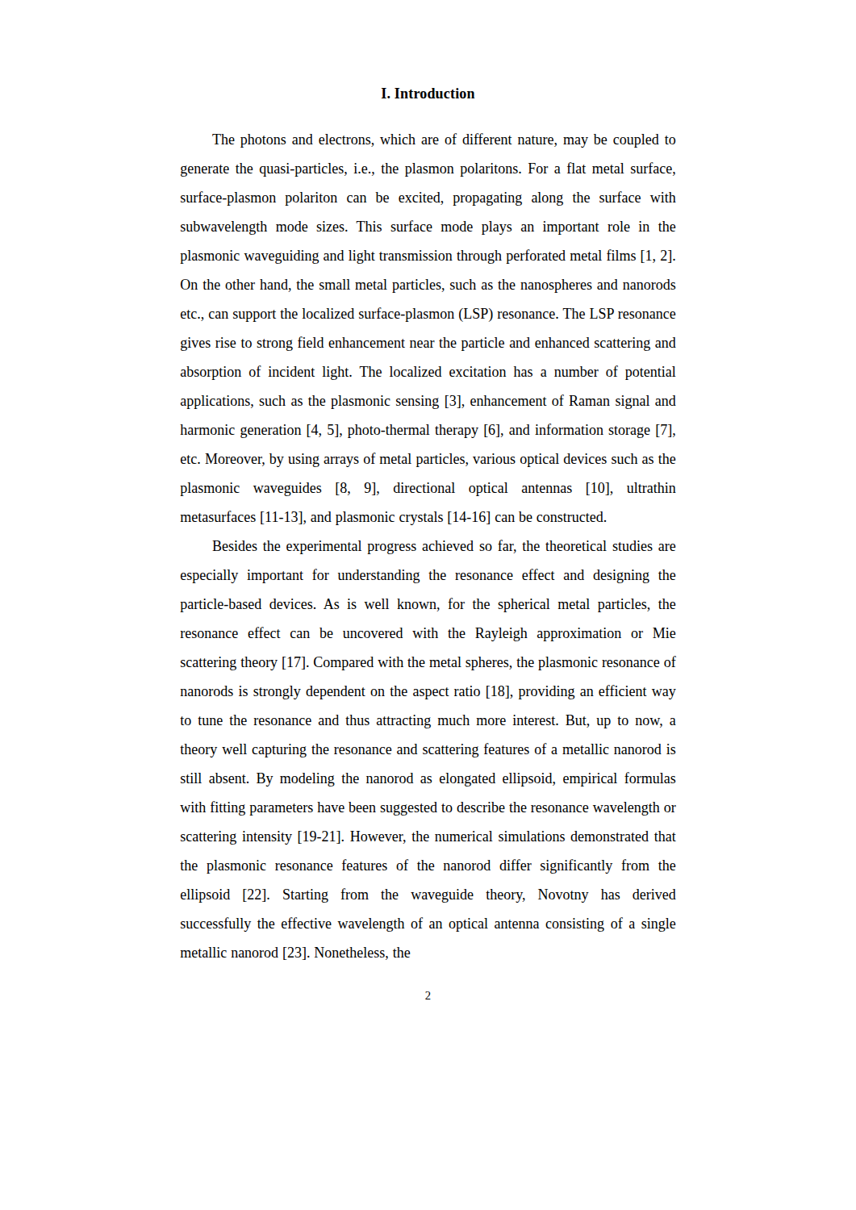I. Introduction
The photons and electrons, which are of different nature, may be coupled to generate the quasi-particles, i.e., the plasmon polaritons. For a flat metal surface, surface-plasmon polariton can be excited, propagating along the surface with subwavelength mode sizes. This surface mode plays an important role in the plasmonic waveguiding and light transmission through perforated metal films [1, 2]. On the other hand, the small metal particles, such as the nanospheres and nanorods etc., can support the localized surface-plasmon (LSP) resonance. The LSP resonance gives rise to strong field enhancement near the particle and enhanced scattering and absorption of incident light. The localized excitation has a number of potential applications, such as the plasmonic sensing [3], enhancement of Raman signal and harmonic generation [4, 5], photo-thermal therapy [6], and information storage [7], etc. Moreover, by using arrays of metal particles, various optical devices such as the plasmonic waveguides [8, 9], directional optical antennas [10], ultrathin metasurfaces [11-13], and plasmonic crystals [14-16] can be constructed.
Besides the experimental progress achieved so far, the theoretical studies are especially important for understanding the resonance effect and designing the particle-based devices. As is well known, for the spherical metal particles, the resonance effect can be uncovered with the Rayleigh approximation or Mie scattering theory [17]. Compared with the metal spheres, the plasmonic resonance of nanorods is strongly dependent on the aspect ratio [18], providing an efficient way to tune the resonance and thus attracting much more interest. But, up to now, a theory well capturing the resonance and scattering features of a metallic nanorod is still absent. By modeling the nanorod as elongated ellipsoid, empirical formulas with fitting parameters have been suggested to describe the resonance wavelength or scattering intensity [19-21]. However, the numerical simulations demonstrated that the plasmonic resonance features of the nanorod differ significantly from the ellipsoid [22]. Starting from the waveguide theory, Novotny has derived successfully the effective wavelength of an optical antenna consisting of a single metallic nanorod [23]. Nonetheless, the
2